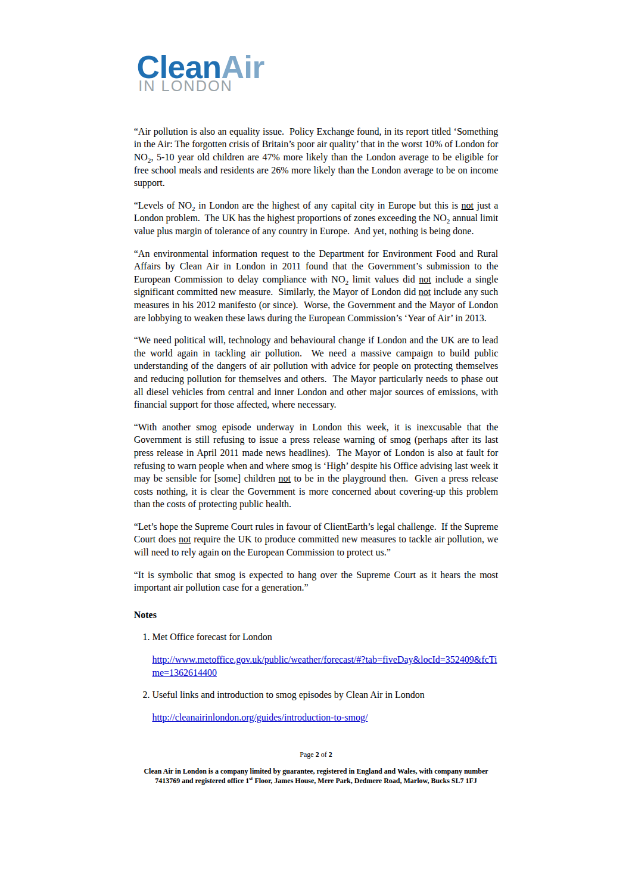Clean Air IN LONDON
“Air pollution is also an equality issue. Policy Exchange found, in its report titled ‘Something in the Air: The forgotten crisis of Britain’s poor air quality’ that in the worst 10% of London for NO2, 5-10 year old children are 47% more likely than the London average to be eligible for free school meals and residents are 26% more likely than the London average to be on income support.
“Levels of NO2 in London are the highest of any capital city in Europe but this is not just a London problem. The UK has the highest proportions of zones exceeding the NO2 annual limit value plus margin of tolerance of any country in Europe. And yet, nothing is being done.
“An environmental information request to the Department for Environment Food and Rural Affairs by Clean Air in London in 2011 found that the Government’s submission to the European Commission to delay compliance with NO2 limit values did not include a single significant committed new measure. Similarly, the Mayor of London did not include any such measures in his 2012 manifesto (or since). Worse, the Government and the Mayor of London are lobbying to weaken these laws during the European Commission’s ‘Year of Air’ in 2013.
“We need political will, technology and behavioural change if London and the UK are to lead the world again in tackling air pollution. We need a massive campaign to build public understanding of the dangers of air pollution with advice for people on protecting themselves and reducing pollution for themselves and others. The Mayor particularly needs to phase out all diesel vehicles from central and inner London and other major sources of emissions, with financial support for those affected, where necessary.
“With another smog episode underway in London this week, it is inexcusable that the Government is still refusing to issue a press release warning of smog (perhaps after its last press release in April 2011 made news headlines). The Mayor of London is also at fault for refusing to warn people when and where smog is ‘High’ despite his Office advising last week it may be sensible for [some] children not to be in the playground then. Given a press release costs nothing, it is clear the Government is more concerned about covering-up this problem than the costs of protecting public health.
“Let’s hope the Supreme Court rules in favour of ClientEarth’s legal challenge. If the Supreme Court does not require the UK to produce committed new measures to tackle air pollution, we will need to rely again on the European Commission to protect us.”
“It is symbolic that smog is expected to hang over the Supreme Court as it hears the most important air pollution case for a generation.”
Notes
Met Office forecast for London
http://www.metoffice.gov.uk/public/weather/forecast/#?tab=fiveDay&locId=352409&fcTime=1362614400
Useful links and introduction to smog episodes by Clean Air in London
http://cleanairinlondon.org/guides/introduction-to-smog/
Page 2 of 2
Clean Air in London is a company limited by guarantee, registered in England and Wales, with company number
7413769 and registered office 1st Floor, James House, Mere Park, Dedmere Road, Marlow, Bucks SL7 1FJ